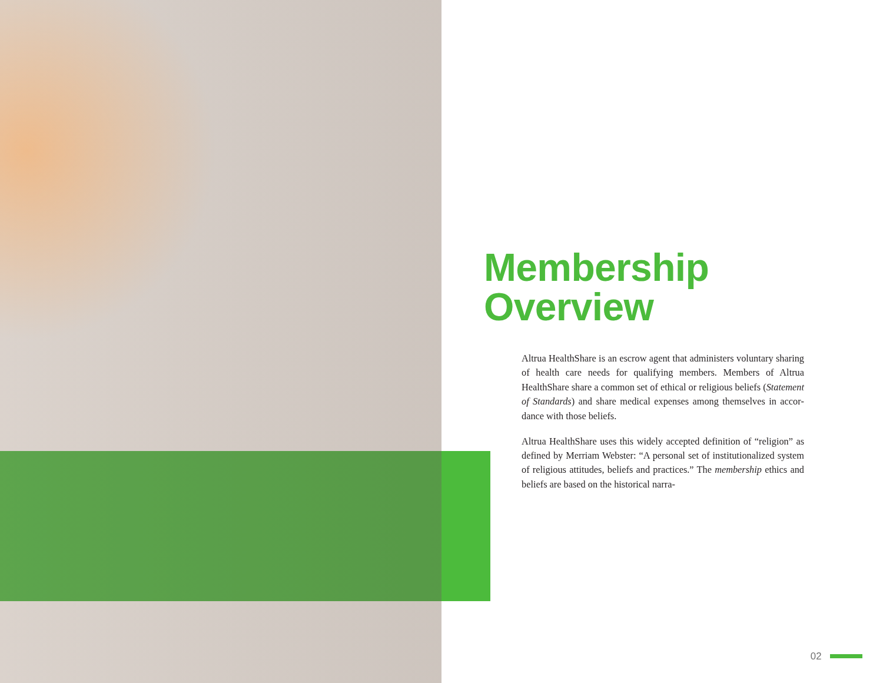Membership Overview
Altrua HealthShare is an escrow agent that administers voluntary sharing of health care needs for qualifying members. Members of Altrua HealthShare share a common set of ethical or religious beliefs (Statement of Standards) and share medical expenses among themselves in accordance with those beliefs.
Altrua HealthShare uses this widely accepted definition of “religion” as defined by Merriam Webster: “A personal set of institutionalized system of religious attitudes, beliefs and practices.” The membership ethics and beliefs are based on the historical narra-
02